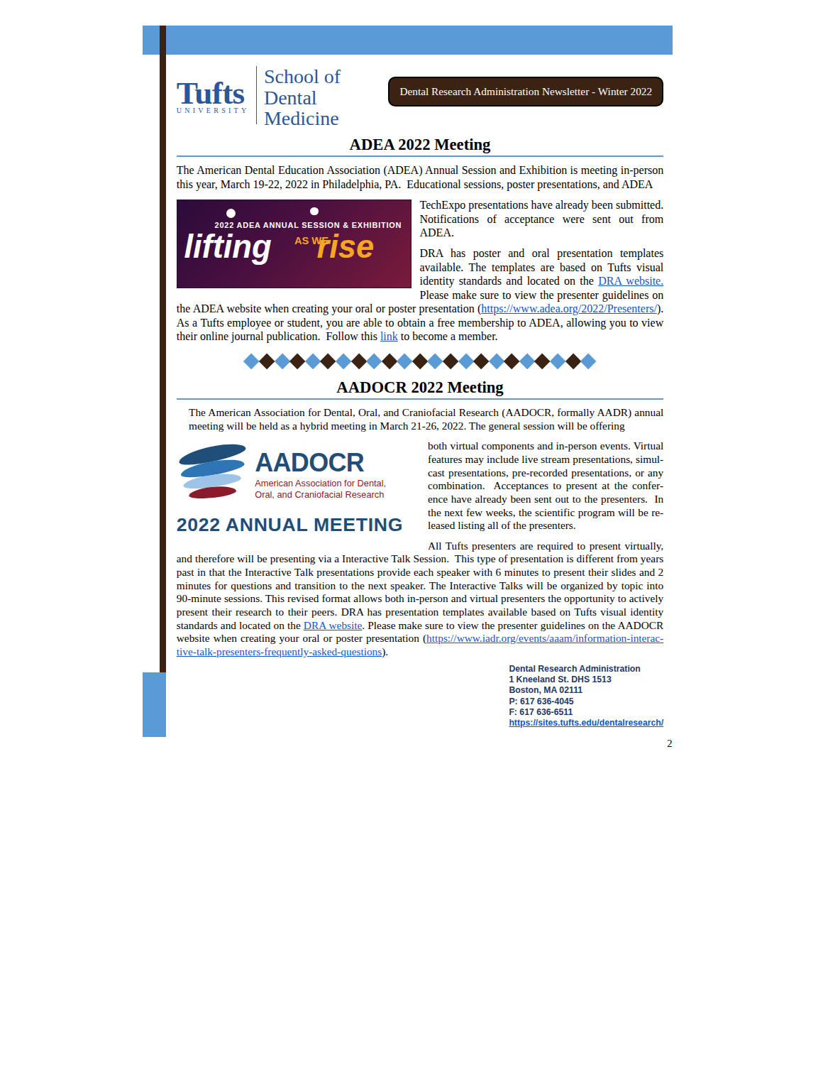TuftsUNIVERSITY
School of
Dental Medicine
Dental Research Administration Newsletter - Winter 2022
ADEA 2022 Meeting
The American Dental Education Association (ADEA) Annual Session and Exhibition is meeting in-person this year, March 19-22, 2022 in Philadelphia, PA. Educational sessions, poster presentations, and ADEA
2022 ADEA ANNUAL SESSION & EXHIBITION
lifting
AS WE
rise
TechExpo presentations have already been submitted. Notifications of acceptance were sent out from ADEA.
DRA has poster and oral presentation templates available. The templates are based on Tufts visual identity standards and located on the DRA website. Please make sure to view the presenter guidelines on the ADEA website when creating your oral or poster presentation (https://www.adea.org/2022/Presenters/). As a Tufts employee or student, you are able to obtain a free membership to ADEA, allowing you to view their online journal publication. Follow this link to become a member.
AADOCR 2022 Meeting
The American Association for Dental, Oral, and Craniofacial Research (AADOCR, formally AADR) annual meeting will be held as a hybrid meeting in March 21-26, 2022. The general session will be offering
AADOCR
American Association for Dental,
Oral, and Craniofacial Research
2022 ANNUAL MEETING
both virtual components and in-person events. Virtual features may include live stream presentations, simulcast presentations, pre-recorded presentations, or any combination. Acceptances to present at the conference have already been sent out to the presenters. In the next few weeks, the scientific program will be released listing all of the presenters.
All Tufts presenters are required to present virtually, and therefore will be presenting via a Interactive Talk Session. This type of presentation is different from years past in that the Interactive Talk presentations provide each speaker with 6 minutes to present their slides and 2 minutes for questions and transition to the next speaker. The Interactive Talks will be organized by topic into 90-minute sessions. This revised format allows both in-person and virtual presenters the opportunity to actively present their research to their peers. DRA has presentation templates available based on Tufts visual identity standards and located on the DRA website. Please make sure to view the presenter guidelines on the AADOCR website when creating your oral or poster presentation (https://www.iadr.org/events/aaam/information-interactive-talk-presenters-frequently-asked-questions).
Dental Research Administration
1 Kneeland St. DHS 1513
Boston, MA 02111
P: 617 636-4045
F: 617 636-6511
https://sites.tufts.edu/dentalresearch/
2